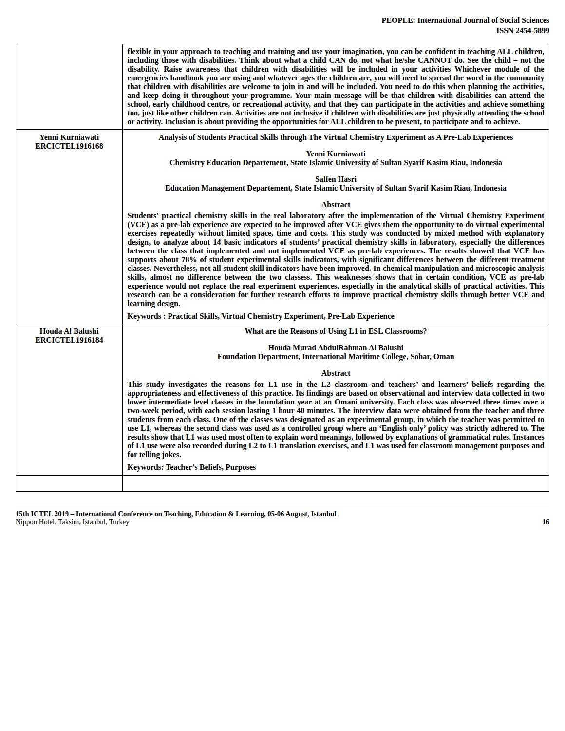PEOPLE: International Journal of Social Sciences
ISSN 2454-5899
| | flexible in your approach to teaching and training and use your imagination, you can be confident in teaching ALL children, including those with disabilities. Think about what a child CAN do, not what he/she CANNOT do. See the child – not the disability. Raise awareness that children with disabilities will be included in your activities Whichever module of the emergencies handbook you are using and whatever ages the children are, you will need to spread the word in the community that children with disabilities are welcome to join in and will be included. You need to do this when planning the activities, and keep doing it throughout your programme. Your main message will be that children with disabilities can attend the school, early childhood centre, or recreational activity, and that they can participate in the activities and achieve something too, just like other children can. Activities are not inclusive if children with disabilities are just physically attending the school or activity. Inclusion is about providing the opportunities for ALL children to be present, to participate and to achieve. |
| Yenni Kurniawati ERCICTEL1916168 | Analysis of Students Practical Skills through The Virtual Chemistry Experiment as A Pre-Lab Experiences Yenni Kurniawati Chemistry Education Departement, State Islamic University of Sultan Syarif Kasim Riau, Indonesia Salfen Hasri Education Management Departement, State Islamic University of Sultan Syarif Kasim Riau, Indonesia Abstract Students' practical chemistry skills in the real laboratory after the implementation of the Virtual Chemistry Experiment (VCE) as a pre-lab experience are expected to be improved after VCE gives them the opportunity to do virtual experimental exercises repeatedly without limited space, time and costs. This study was conducted by mixed method with explanatory design, to analyze about 14 basic indicators of students’ practical chemistry skills in laboratory, especially the differences between the class that implemented and not implemented VCE as pre-lab experiences. The results showed that VCE has supports about 78% of student experimental skills indicators, with significant differences between the different treatment classes. Nevertheless, not all student skill indicators have been improved. In chemical manipulation and microscopic analysis skills, almost no difference between the two classess. This weaknesses shows that in certain condition, VCE as pre-lab experience would not replace the real experiment experiences, especially in the analytical skills of practical activities. This research can be a consideration for further research efforts to improve practical chemistry skills through better VCE and learning design. Keywords : Practical Skills, Virtual Chemistry Experiment, Pre-Lab Experience |
| Houda Al Balushi ERCICTEL1916184 | What are the Reasons of Using L1 in ESL Classrooms? Houda Murad AbdulRahman Al Balushi Foundation Department, International Maritime College, Sohar, Oman Abstract This study investigates the reasons for L1 use in the L2 classroom and teachers’ and learners’ beliefs regarding the appropriateness and effectiveness of this practice. Its findings are based on observational and interview data collected in two lower intermediate level classes in the foundation year at an Omani university. Each class was observed three times over a two-week period, with each session lasting 1 hour 40 minutes. The interview data were obtained from the teacher and three students from each class. One of the classes was designated as an experimental group, in which the teacher was permitted to use L1, whereas the second class was used as a controlled group where an ‘English only’ policy was strictly adhered to. The results show that L1 was used most often to explain word meanings, followed by explanations of grammatical rules. Instances of L1 use were also recorded during L2 to L1 translation exercises, and L1 was used for classroom management purposes and for telling jokes. Keywords: Teacher’s Beliefs, Purposes |
15th ICTEL 2019 – International Conference on Teaching, Education & Learning, 05-06 August, Istanbul
Nippon Hotel, Taksim, Istanbul, Turkey 16